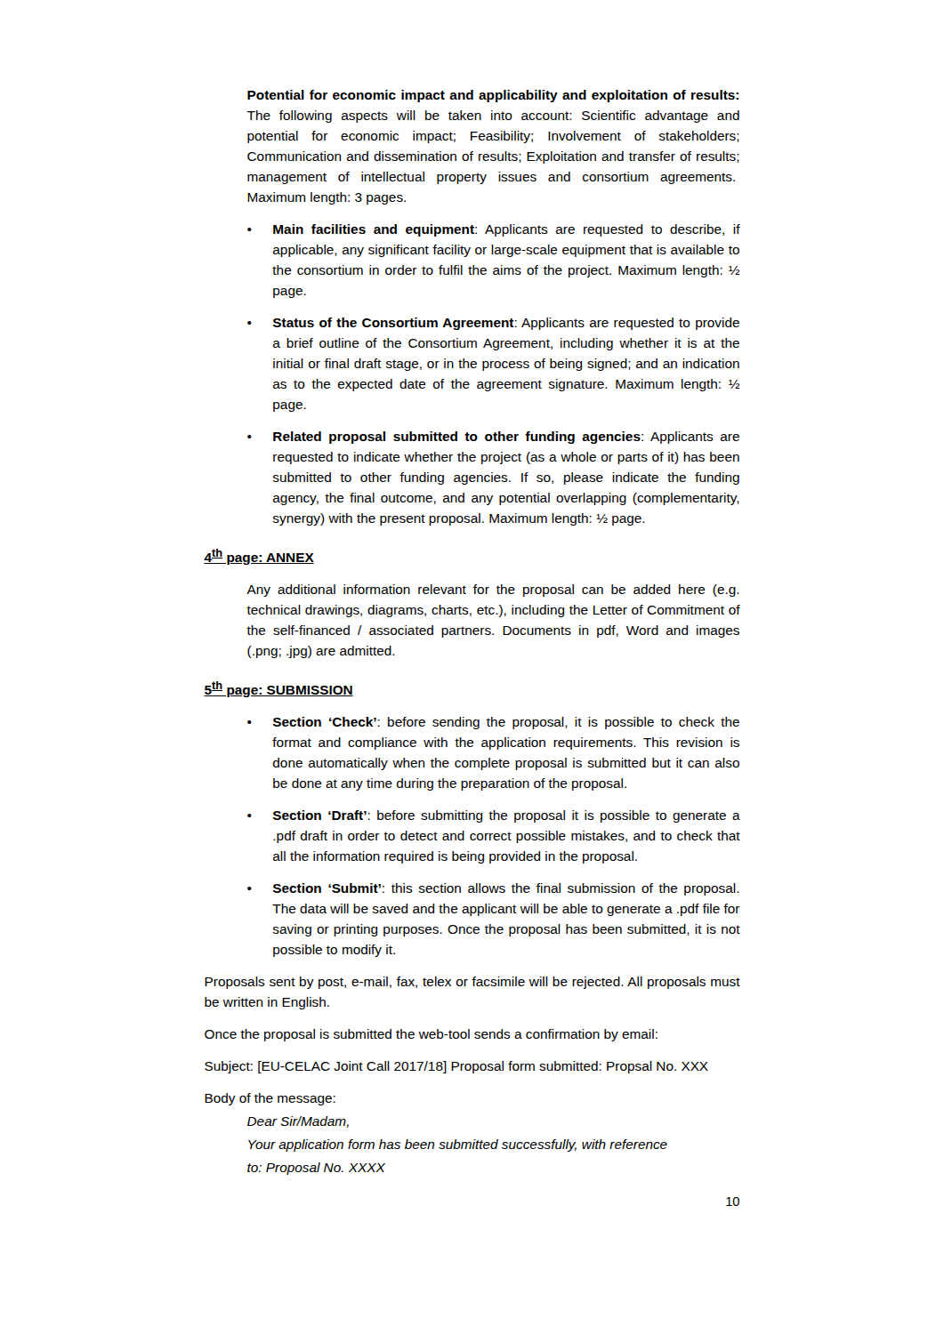Potential for economic impact and applicability and exploitation of results: The following aspects will be taken into account: Scientific advantage and potential for economic impact; Feasibility; Involvement of stakeholders; Communication and dissemination of results; Exploitation and transfer of results; management of intellectual property issues and consortium agreements. Maximum length: 3 pages.
Main facilities and equipment: Applicants are requested to describe, if applicable, any significant facility or large-scale equipment that is available to the consortium in order to fulfil the aims of the project. Maximum length: ½ page.
Status of the Consortium Agreement: Applicants are requested to provide a brief outline of the Consortium Agreement, including whether it is at the initial or final draft stage, or in the process of being signed; and an indication as to the expected date of the agreement signature. Maximum length: ½ page.
Related proposal submitted to other funding agencies: Applicants are requested to indicate whether the project (as a whole or parts of it) has been submitted to other funding agencies. If so, please indicate the funding agency, the final outcome, and any potential overlapping (complementarity, synergy) with the present proposal. Maximum length: ½ page.
4th page: ANNEX
Any additional information relevant for the proposal can be added here (e.g. technical drawings, diagrams, charts, etc.), including the Letter of Commitment of the self-financed / associated partners. Documents in pdf, Word and images (.png; .jpg) are admitted.
5th page: SUBMISSION
Section ‘Check’: before sending the proposal, it is possible to check the format and compliance with the application requirements. This revision is done automatically when the complete proposal is submitted but it can also be done at any time during the preparation of the proposal.
Section ‘Draft’: before submitting the proposal it is possible to generate a .pdf draft in order to detect and correct possible mistakes, and to check that all the information required is being provided in the proposal.
Section ‘Submit’: this section allows the final submission of the proposal. The data will be saved and the applicant will be able to generate a .pdf file for saving or printing purposes. Once the proposal has been submitted, it is not possible to modify it.
Proposals sent by post, e-mail, fax, telex or facsimile will be rejected. All proposals must be written in English.
Once the proposal is submitted the web-tool sends a confirmation by email:
Subject: [EU-CELAC Joint Call 2017/18] Proposal form submitted: Propsal No. XXX
Body of the message:
Dear Sir/Madam,
Your application form has been submitted successfully, with reference
to: Proposal No. XXXX
10